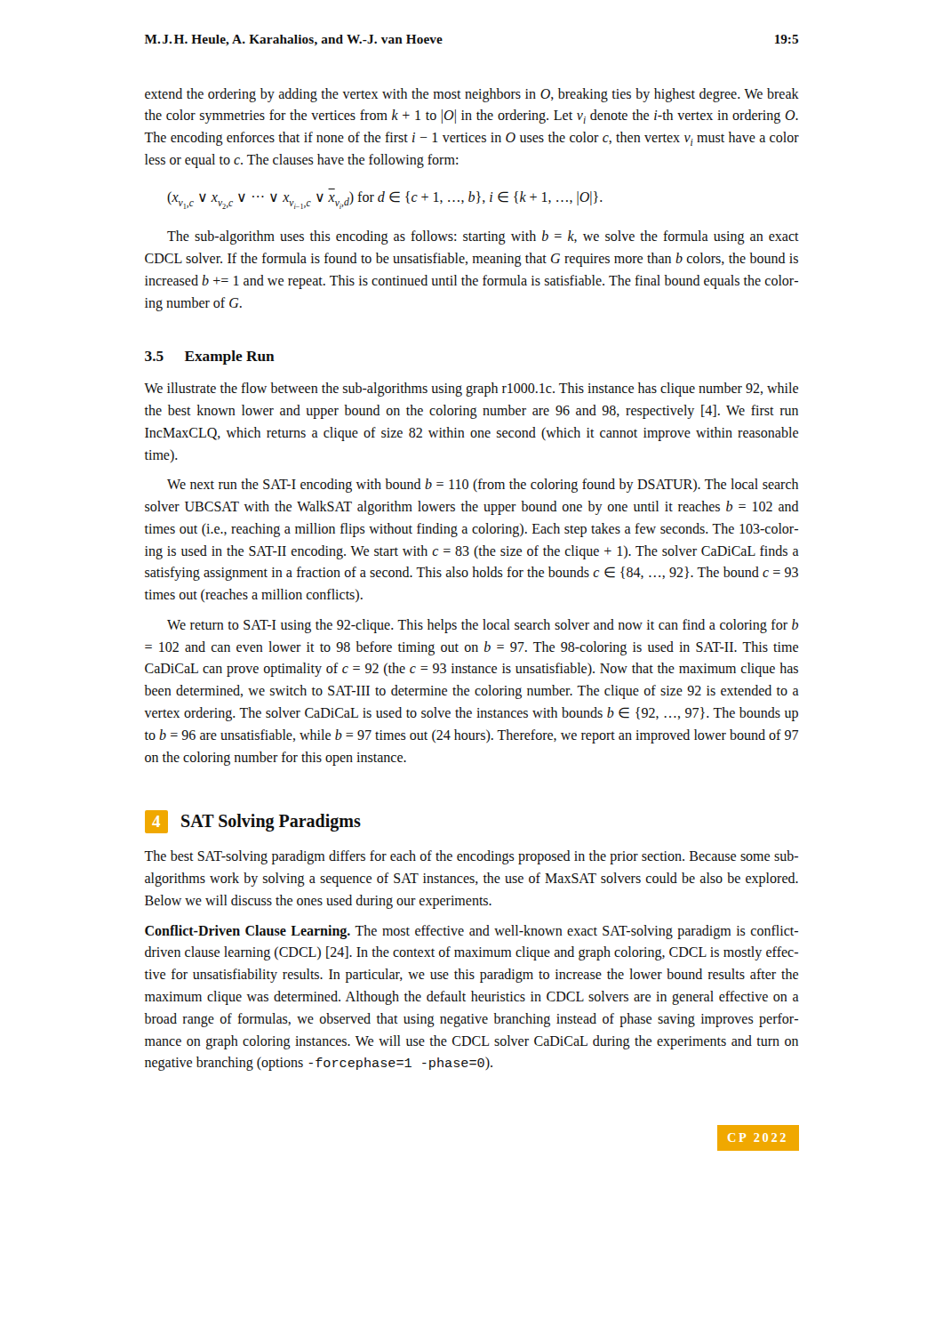M. J. H. Heule, A. Karahalios, and W.-J. van Hoeve 19:5
extend the ordering by adding the vertex with the most neighbors in O, breaking ties by highest degree. We break the color symmetries for the vertices from k + 1 to |O| in the ordering. Let vi denote the i-th vertex in ordering O. The encoding enforces that if none of the first i − 1 vertices in O uses the color c, then vertex vi must have a color less or equal to c. The clauses have the following form:
(xv1,c ∨ xv2,c ∨ ··· ∨ xvi−1,c ∨ xvi,d) for d ∈ {c + 1, …, b}, i ∈ {k + 1, …, |O|}.
The sub-algorithm uses this encoding as follows: starting with b = k, we solve the formula using an exact CDCL solver. If the formula is found to be unsatisfiable, meaning that G requires more than b colors, the bound is increased b += 1 and we repeat. This is continued until the formula is satisfiable. The final bound equals the coloring number of G.
3.5 Example Run
We illustrate the flow between the sub-algorithms using graph r1000.1c. This instance has clique number 92, while the best known lower and upper bound on the coloring number are 96 and 98, respectively [4]. We first run IncMaxCLQ, which returns a clique of size 82 within one second (which it cannot improve within reasonable time).
We next run the SAT-I encoding with bound b = 110 (from the coloring found by DSATUR). The local search solver UBCSAT with the WalkSAT algorithm lowers the upper bound one by one until it reaches b = 102 and times out (i.e., reaching a million flips without finding a coloring). Each step takes a few seconds. The 103-coloring is used in the SAT-II encoding. We start with c = 83 (the size of the clique + 1). The solver CaDiCaL finds a satisfying assignment in a fraction of a second. This also holds for the bounds c ∈ {84, …, 92}. The bound c = 93 times out (reaches a million conflicts).
We return to SAT-I using the 92-clique. This helps the local search solver and now it can find a coloring for b = 102 and can even lower it to 98 before timing out on b = 97. The 98-coloring is used in SAT-II. This time CaDiCaL can prove optimality of c = 92 (the c = 93 instance is unsatisfiable). Now that the maximum clique has been determined, we switch to SAT-III to determine the coloring number. The clique of size 92 is extended to a vertex ordering. The solver CaDiCaL is used to solve the instances with bounds b ∈ {92, …, 97}. The bounds up to b = 96 are unsatisfiable, while b = 97 times out (24 hours). Therefore, we report an improved lower bound of 97 on the coloring number for this open instance.
4 SAT Solving Paradigms
The best SAT-solving paradigm differs for each of the encodings proposed in the prior section. Because some sub-algorithms work by solving a sequence of SAT instances, the use of MaxSAT solvers could be also be explored. Below we will discuss the ones used during our experiments.
Conflict-Driven Clause Learning. The most effective and well-known exact SAT-solving paradigm is conflict-driven clause learning (CDCL) [24]. In the context of maximum clique and graph coloring, CDCL is mostly effective for unsatisfiability results. In particular, we use this paradigm to increase the lower bound results after the maximum clique was determined. Although the default heuristics in CDCL solvers are in general effective on a broad range of formulas, we observed that using negative branching instead of phase saving improves performance on graph coloring instances. We will use the CDCL solver CaDiCaL during the experiments and turn on negative branching (options -forcephase=1 -phase=0).
CP 2022